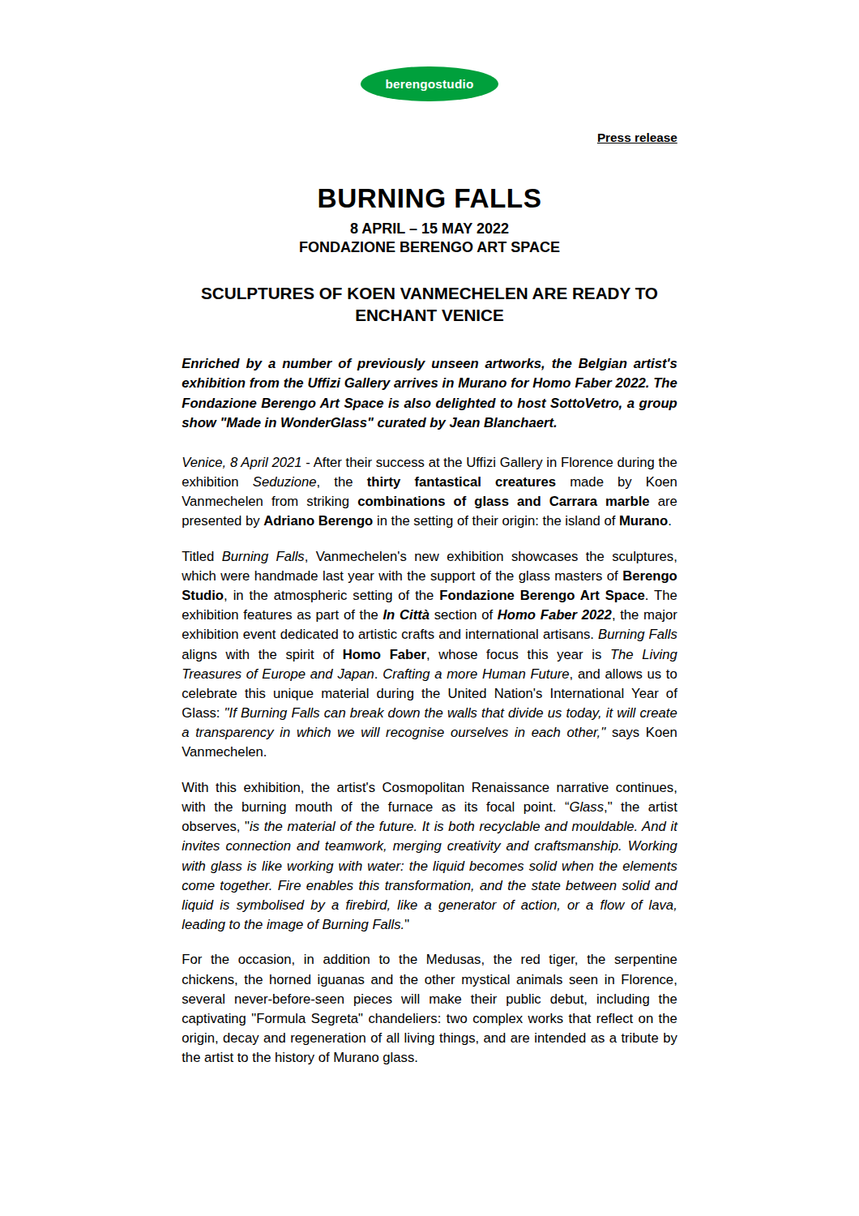berengostudio
Press release
BURNING FALLS
8 APRIL – 15 MAY 2022
FONDAZIONE BERENGO ART SPACE
SCULPTURES OF KOEN VANMECHELEN ARE READY TO ENCHANT VENICE
Enriched by a number of previously unseen artworks, the Belgian artist's exhibition from the Uffizi Gallery arrives in Murano for Homo Faber 2022. The Fondazione Berengo Art Space is also delighted to host SottoVetro, a group show "Made in WonderGlass" curated by Jean Blanchaert.
Venice, 8 April 2021 - After their success at the Uffizi Gallery in Florence during the exhibition Seduzione, the thirty fantastical creatures made by Koen Vanmechelen from striking combinations of glass and Carrara marble are presented by Adriano Berengo in the setting of their origin: the island of Murano.
Titled Burning Falls, Vanmechelen's new exhibition showcases the sculptures, which were handmade last year with the support of the glass masters of Berengo Studio, in the atmospheric setting of the Fondazione Berengo Art Space. The exhibition features as part of the In Città section of Homo Faber 2022, the major exhibition event dedicated to artistic crafts and international artisans. Burning Falls aligns with the spirit of Homo Faber, whose focus this year is The Living Treasures of Europe and Japan. Crafting a more Human Future, and allows us to celebrate this unique material during the United Nation's International Year of Glass: "If Burning Falls can break down the walls that divide us today, it will create a transparency in which we will recognise ourselves in each other," says Koen Vanmechelen.
With this exhibition, the artist's Cosmopolitan Renaissance narrative continues, with the burning mouth of the furnace as its focal point. “Glass," the artist observes, "is the material of the future. It is both recyclable and mouldable. And it invites connection and teamwork, merging creativity and craftsmanship. Working with glass is like working with water: the liquid becomes solid when the elements come together. Fire enables this transformation, and the state between solid and liquid is symbolised by a firebird, like a generator of action, or a flow of lava, leading to the image of Burning Falls."
For the occasion, in addition to the Medusas, the red tiger, the serpentine chickens, the horned iguanas and the other mystical animals seen in Florence, several never-before-seen pieces will make their public debut, including the captivating "Formula Segreta" chandeliers: two complex works that reflect on the origin, decay and regeneration of all living things, and are intended as a tribute by the artist to the history of Murano glass.